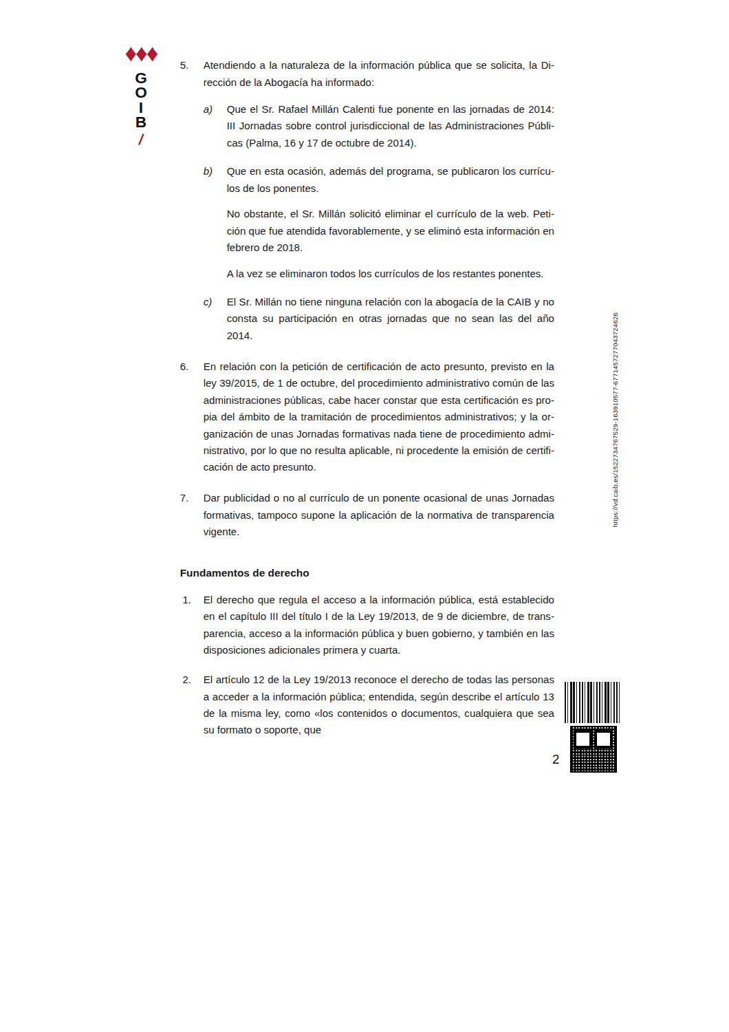♦♦♦
GOIB
/
https://vd.caib.es/1522734767529-163910577-6771457277043724626
Atendiendo a la naturaleza de la información pública que se solicita, la Dirección de la Abogacía ha informado:
Que el Sr. Rafael Millán Calenti fue ponente en las jornadas de 2014: III Jornadas sobre control jurisdiccional de las Administraciones Públicas (Palma, 16 y 17 de octubre de 2014).
Que en esta ocasión, además del programa, se publicaron los currículos de los ponentes.
No obstante, el Sr. Millán solicitó eliminar el currículo de la web. Petición que fue atendida favorablemente, y se eliminó esta información en febrero de 2018.
A la vez se eliminaron todos los currículos de los restantes ponentes.
El Sr. Millán no tiene ninguna relación con la abogacía de la CAIB y no consta su participación en otras jornadas que no sean las del año 2014.
En relación con la petición de certificación de acto presunto, previsto en la ley 39/2015, de 1 de octubre, del procedimiento administrativo común de las administraciones públicas, cabe hacer constar que esta certificación es propia del ámbito de la tramitación de procedimientos administrativos; y la organización de unas Jornadas formativas nada tiene de procedimiento administrativo, por lo que no resulta aplicable, ni procedente la emisión de certificación de acto presunto.
Dar publicidad o no al currículo de un ponente ocasional de unas Jornadas formativas, tampoco supone la aplicación de la normativa de transparencia vigente.
Fundamentos de derecho
El derecho que regula el acceso a la información pública, está establecido en el capítulo III del título I de la Ley 19/2013, de 9 de diciembre, de transparencia, acceso a la información pública y buen gobierno, y también en las disposiciones adicionales primera y cuarta.
El artículo 12 de la Ley 19/2013 reconoce el derecho de todas las personas a acceder a la información pública; entendida, según describe el artículo 13 de la misma ley, como «los contenidos o documentos, cualquiera que sea su formato o soporte, que
2